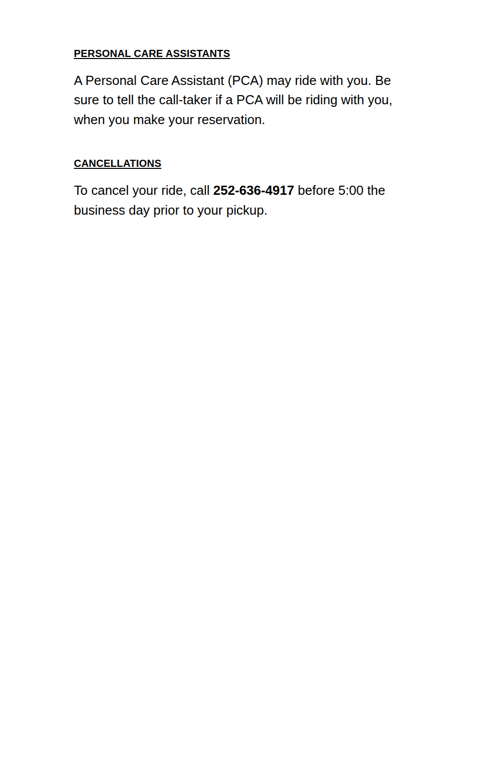Personal Care Assistants
A Personal Care Assistant (PCA) may ride with you. Be sure to tell the call-taker if a PCA will be riding with you, when you make your reservation.
Cancellations
To cancel your ride, call 252-636-4917 before 5:00 the business day prior to your pickup.